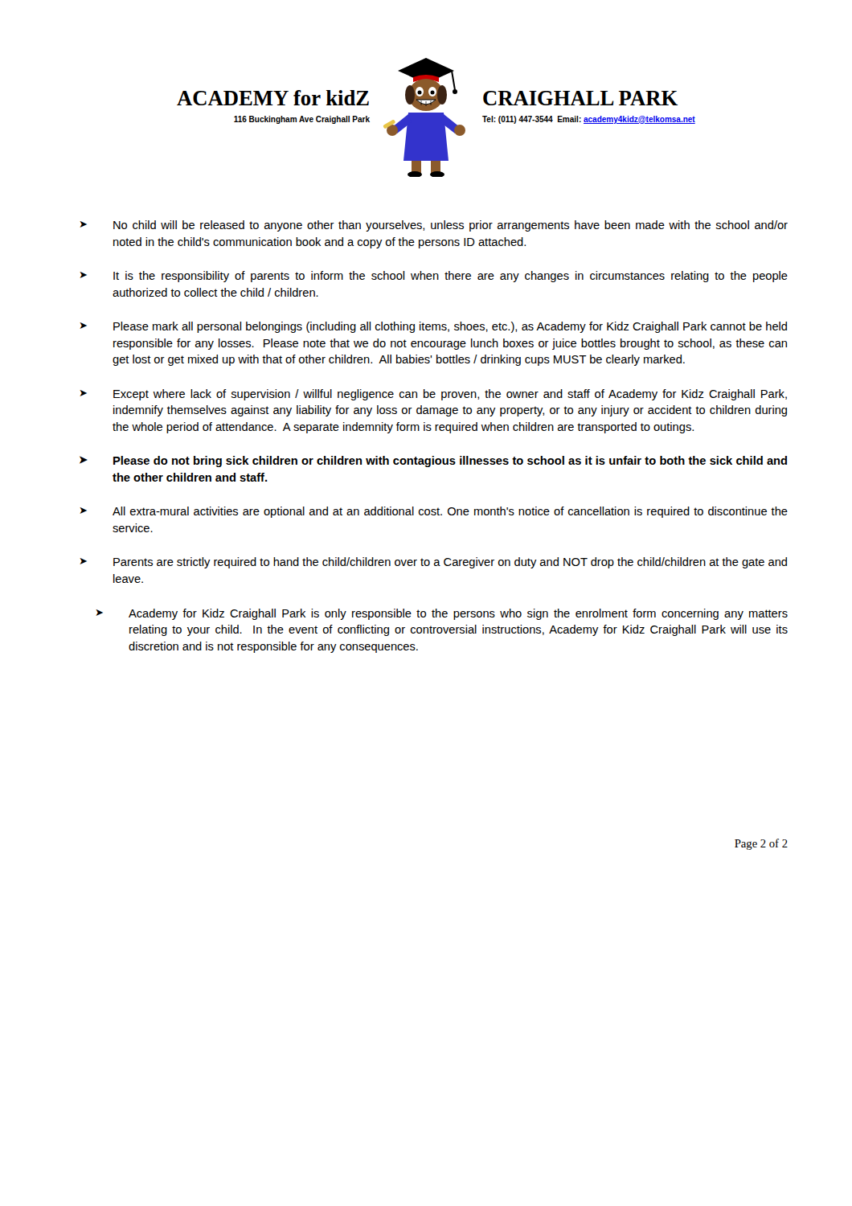ACADEMY for kidZ
116 Buckingham Ave Craighall Park
CRAIGHALL PARK
Tel: (011) 447-3544 Email: academy4kidz@telkomsa.net
No child will be released to anyone other than yourselves, unless prior arrangements have been made with the school and/or noted in the child's communication book and a copy of the persons ID attached.
It is the responsibility of parents to inform the school when there are any changes in circumstances relating to the people authorized to collect the child / children.
Please mark all personal belongings (including all clothing items, shoes, etc.), as Academy for Kidz Craighall Park cannot be held responsible for any losses. Please note that we do not encourage lunch boxes or juice bottles brought to school, as these can get lost or get mixed up with that of other children. All babies' bottles / drinking cups MUST be clearly marked.
Except where lack of supervision / willful negligence can be proven, the owner and staff of Academy for Kidz Craighall Park, indemnify themselves against any liability for any loss or damage to any property, or to any injury or accident to children during the whole period of attendance. A separate indemnity form is required when children are transported to outings.
Please do not bring sick children or children with contagious illnesses to school as it is unfair to both the sick child and the other children and staff.
All extra-mural activities are optional and at an additional cost. One month's notice of cancellation is required to discontinue the service.
Parents are strictly required to hand the child/children over to a Caregiver on duty and NOT drop the child/children at the gate and leave.
Academy for Kidz Craighall Park is only responsible to the persons who sign the enrolment form concerning any matters relating to your child. In the event of conflicting or controversial instructions, Academy for Kidz Craighall Park will use its discretion and is not responsible for any consequences.
Page 2 of 2